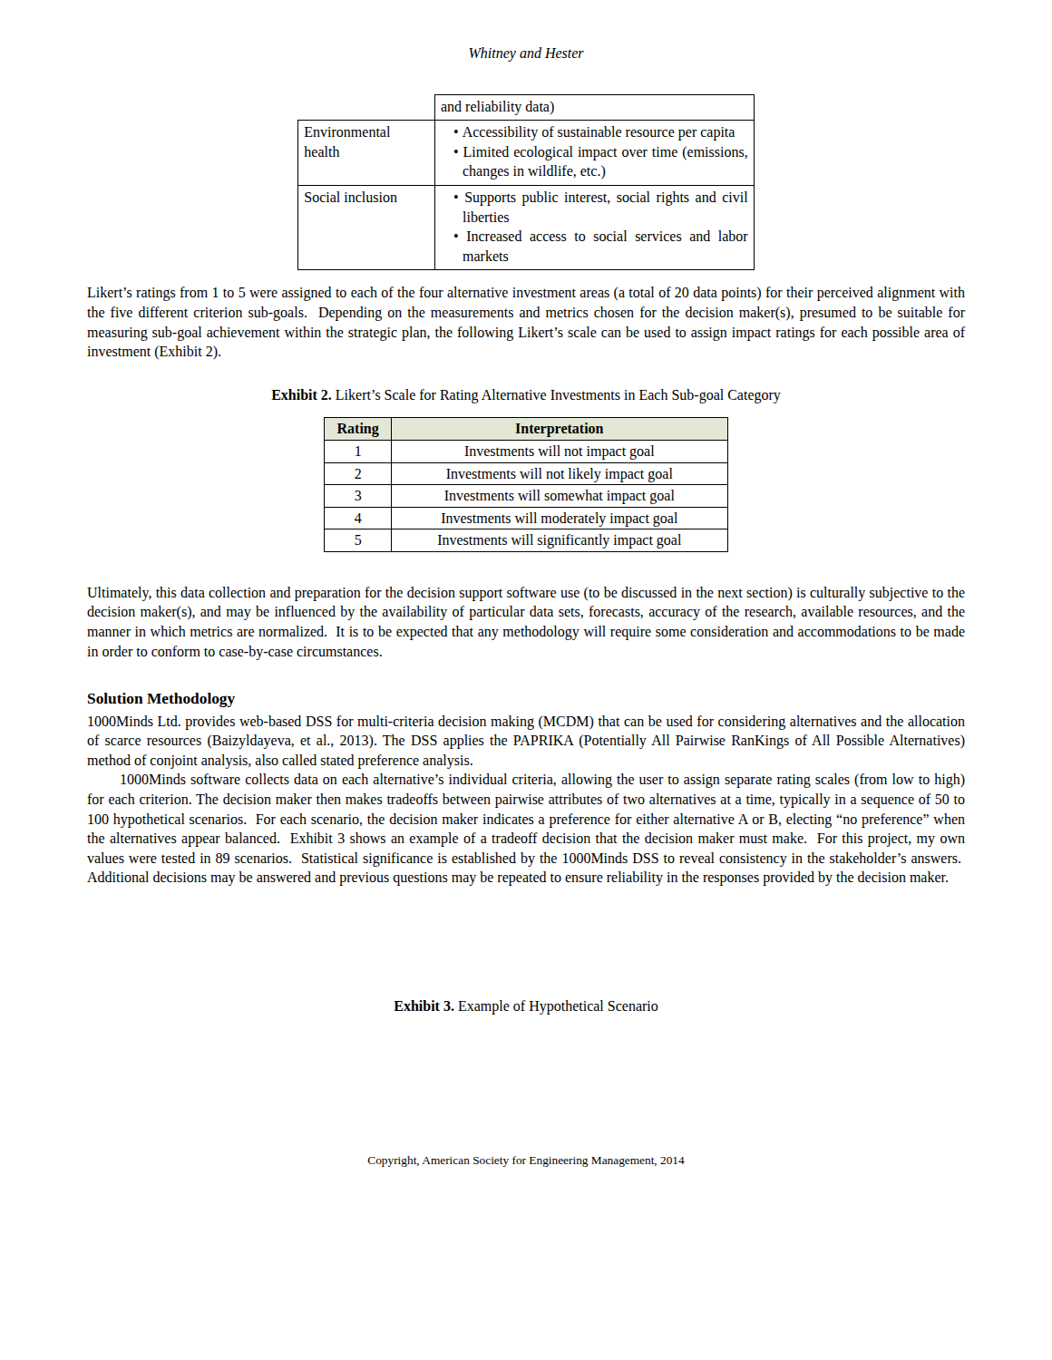Whitney and Hester
| | and reliability data) |
| Environmental health | Accessibility of sustainable resource per capita Limited ecological impact over time (emissions, changes in wildlife, etc.) |
| Social inclusion | Supports public interest, social rights and civil liberties Increased access to social services and labor markets |
Likert’s ratings from 1 to 5 were assigned to each of the four alternative investment areas (a total of 20 data points) for their perceived alignment with the five different criterion sub-goals. Depending on the measurements and metrics chosen for the decision maker(s), presumed to be suitable for measuring sub-goal achievement within the strategic plan, the following Likert’s scale can be used to assign impact ratings for each possible area of investment (Exhibit 2).
Exhibit 2. Likert’s Scale for Rating Alternative Investments in Each Sub-goal Category
| Rating | Interpretation |
| --- | --- |
| 1 | Investments will not impact goal |
| 2 | Investments will not likely impact goal |
| 3 | Investments will somewhat impact goal |
| 4 | Investments will moderately impact goal |
| 5 | Investments will significantly impact goal |
Ultimately, this data collection and preparation for the decision support software use (to be discussed in the next section) is culturally subjective to the decision maker(s), and may be influenced by the availability of particular data sets, forecasts, accuracy of the research, available resources, and the manner in which metrics are normalized. It is to be expected that any methodology will require some consideration and accommodations to be made in order to conform to case-by-case circumstances.
Solution Methodology
1000Minds Ltd. provides web-based DSS for multi-criteria decision making (MCDM) that can be used for considering alternatives and the allocation of scarce resources (Baizyldayeva, et al., 2013). The DSS applies the PAPRIKA (Potentially All Pairwise RanKings of All Possible Alternatives) method of conjoint analysis, also called stated preference analysis.
1000Minds software collects data on each alternative’s individual criteria, allowing the user to assign separate rating scales (from low to high) for each criterion. The decision maker then makes tradeoffs between pairwise attributes of two alternatives at a time, typically in a sequence of 50 to 100 hypothetical scenarios. For each scenario, the decision maker indicates a preference for either alternative A or B, electing “no preference” when the alternatives appear balanced. Exhibit 3 shows an example of a tradeoff decision that the decision maker must make. For this project, my own values were tested in 89 scenarios. Statistical significance is established by the 1000Minds DSS to reveal consistency in the stakeholder’s answers. Additional decisions may be answered and previous questions may be repeated to ensure reliability in the responses provided by the decision maker.
Exhibit 3. Example of Hypothetical Scenario
Copyright, American Society for Engineering Management, 2014